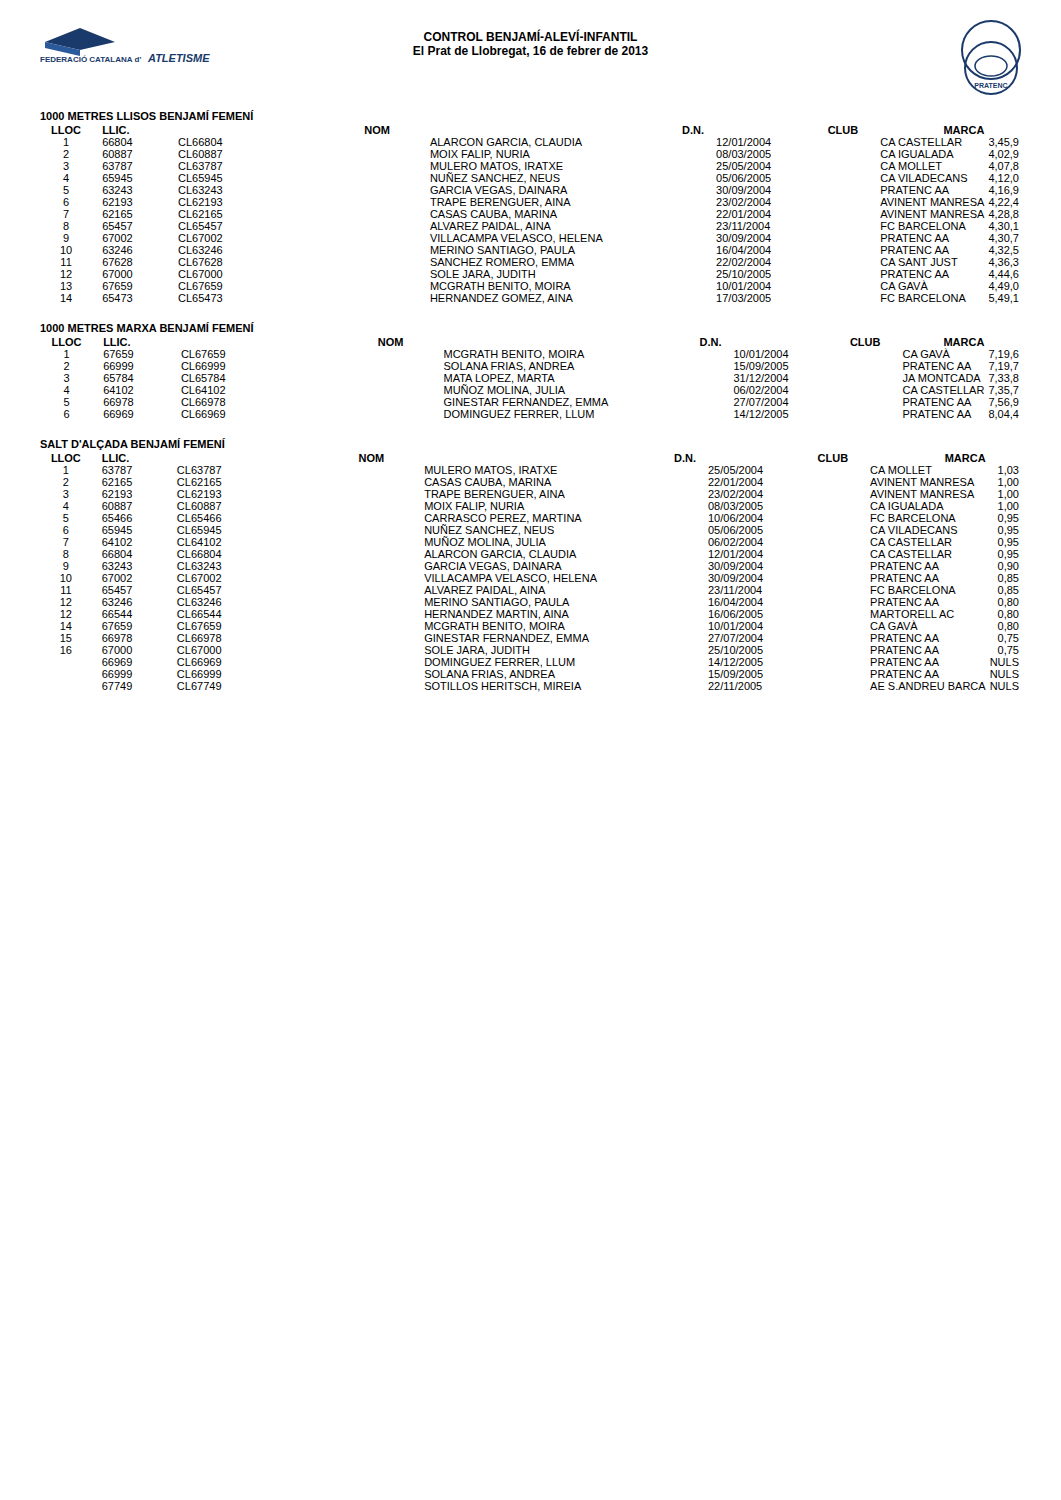FEDERACIÓ CATALANA d' ATLETISME
CONTROL BENJAMÍ-ALEVÍ-INFANTIL
El Prat de Llobregat, 16 de febrer de 2013
PRATENC
1000 METRES LLISOS BENJAMÍ FEMENÍ
| LLOC | LLIC. | NOM | D.N. | CLUB | MARCA |
| --- | --- | --- | --- | --- | --- |
| 1 | 66804 | CL66804 | ALARCON GARCIA, CLAUDIA | 12/01/2004 | CA CASTELLAR | 3,45,9 |
| 2 | 60887 | CL60887 | MOIX FALIP, NURIA | 08/03/2005 | CA IGUALADA | 4,02,9 |
| 3 | 63787 | CL63787 | MULERO MATOS, IRATXE | 25/05/2004 | CA MOLLET | 4,07,8 |
| 4 | 65945 | CL65945 | NUÑEZ SANCHEZ, NEUS | 05/06/2005 | CA VILADECANS | 4,12,0 |
| 5 | 63243 | CL63243 | GARCIA VEGAS, DAINARA | 30/09/2004 | PRATENC AA | 4,16,9 |
| 6 | 62193 | CL62193 | TRAPE BERENGUER, AINA | 23/02/2004 | AVINENT MANRESA | 4,22,4 |
| 7 | 62165 | CL62165 | CASAS CAUBA, MARINA | 22/01/2004 | AVINENT MANRESA | 4,28,8 |
| 8 | 65457 | CL65457 | ALVAREZ PAIDAL, AINA | 23/11/2004 | FC BARCELONA | 4,30,1 |
| 9 | 67002 | CL67002 | VILLACAMPA VELASCO, HELENA | 30/09/2004 | PRATENC AA | 4,30,7 |
| 10 | 63246 | CL63246 | MERINO SANTIAGO, PAULA | 16/04/2004 | PRATENC AA | 4,32,5 |
| 11 | 67628 | CL67628 | SANCHEZ ROMERO, EMMA | 22/02/2004 | CA SANT JUST | 4,36,3 |
| 12 | 67000 | CL67000 | SOLE JARA, JUDITH | 25/10/2005 | PRATENC AA | 4,44,6 |
| 13 | 67659 | CL67659 | MCGRATH BENITO, MOIRA | 10/01/2004 | CA GAVÀ | 4,49,0 |
| 14 | 65473 | CL65473 | HERNANDEZ GOMEZ, AINA | 17/03/2005 | FC BARCELONA | 5,49,1 |
1000 METRES MARXA BENJAMÍ FEMENÍ
| LLOC | LLIC. | NOM | D.N. | CLUB | MARCA |
| --- | --- | --- | --- | --- | --- |
| 1 | 67659 | CL67659 | MCGRATH BENITO, MOIRA | 10/01/2004 | CA GAVÀ | 7,19,6 |
| 2 | 66999 | CL66999 | SOLANA FRIAS, ANDREA | 15/09/2005 | PRATENC AA | 7,19,7 |
| 3 | 65784 | CL65784 | MATA LOPEZ, MARTA | 31/12/2004 | JA MONTCADA | 7,33,8 |
| 4 | 64102 | CL64102 | MUÑOZ MOLINA, JULIA | 06/02/2004 | CA CASTELLAR | 7,35,7 |
| 5 | 66978 | CL66978 | GINESTAR FERNANDEZ, EMMA | 27/07/2004 | PRATENC AA | 7,56,9 |
| 6 | 66969 | CL66969 | DOMINGUEZ FERRER, LLUM | 14/12/2005 | PRATENC AA | 8,04,4 |
SALT D'ALÇADA BENJAMÍ FEMENÍ
| LLOC | LLIC. | NOM | D.N. | CLUB | MARCA |
| --- | --- | --- | --- | --- | --- |
| 1 | 63787 | CL63787 | MULERO MATOS, IRATXE | 25/05/2004 | CA MOLLET | 1,03 |
| 2 | 62165 | CL62165 | CASAS CAUBA, MARINA | 22/01/2004 | AVINENT MANRESA | 1,00 |
| 3 | 62193 | CL62193 | TRAPE BERENGUER, AINA | 23/02/2004 | AVINENT MANRESA | 1,00 |
| 4 | 60887 | CL60887 | MOIX FALIP, NURIA | 08/03/2005 | CA IGUALADA | 1,00 |
| 5 | 65466 | CL65466 | CARRASCO PEREZ, MARTINA | 10/06/2004 | FC BARCELONA | 0,95 |
| 6 | 65945 | CL65945 | NUÑEZ SANCHEZ, NEUS | 05/06/2005 | CA VILADECANS | 0,95 |
| 7 | 64102 | CL64102 | MUÑOZ MOLINA, JULIA | 06/02/2004 | CA CASTELLAR | 0,95 |
| 8 | 66804 | CL66804 | ALARCON GARCIA, CLAUDIA | 12/01/2004 | CA CASTELLAR | 0,95 |
| 9 | 63243 | CL63243 | GARCIA VEGAS, DAINARA | 30/09/2004 | PRATENC AA | 0,90 |
| 10 | 67002 | CL67002 | VILLACAMPA VELASCO, HELENA | 30/09/2004 | PRATENC AA | 0,85 |
| 11 | 65457 | CL65457 | ALVAREZ PAIDAL, AINA | 23/11/2004 | FC BARCELONA | 0,85 |
| 12 | 63246 | CL63246 | MERINO SANTIAGO, PAULA | 16/04/2004 | PRATENC AA | 0,80 |
| 12 | 66544 | CL66544 | HERNANDEZ MARTIN, AINA | 16/06/2005 | MARTORELL AC | 0,80 |
| 14 | 67659 | CL67659 | MCGRATH BENITO, MOIRA | 10/01/2004 | CA GAVÀ | 0,80 |
| 15 | 66978 | CL66978 | GINESTAR FERNANDEZ, EMMA | 27/07/2004 | PRATENC AA | 0,75 |
| 16 | 67000 | CL67000 | SOLE JARA, JUDITH | 25/10/2005 | PRATENC AA | 0,75 |
| | 66969 | CL66969 | DOMINGUEZ FERRER, LLUM | 14/12/2005 | PRATENC AA | NULS |
| | 66999 | CL66999 | SOLANA FRIAS, ANDREA | 15/09/2005 | PRATENC AA | NULS |
| | 67749 | CL67749 | SOTILLOS HERITSCH, MIREIA | 22/11/2005 | AE S.ANDREU BARCA | NULS |